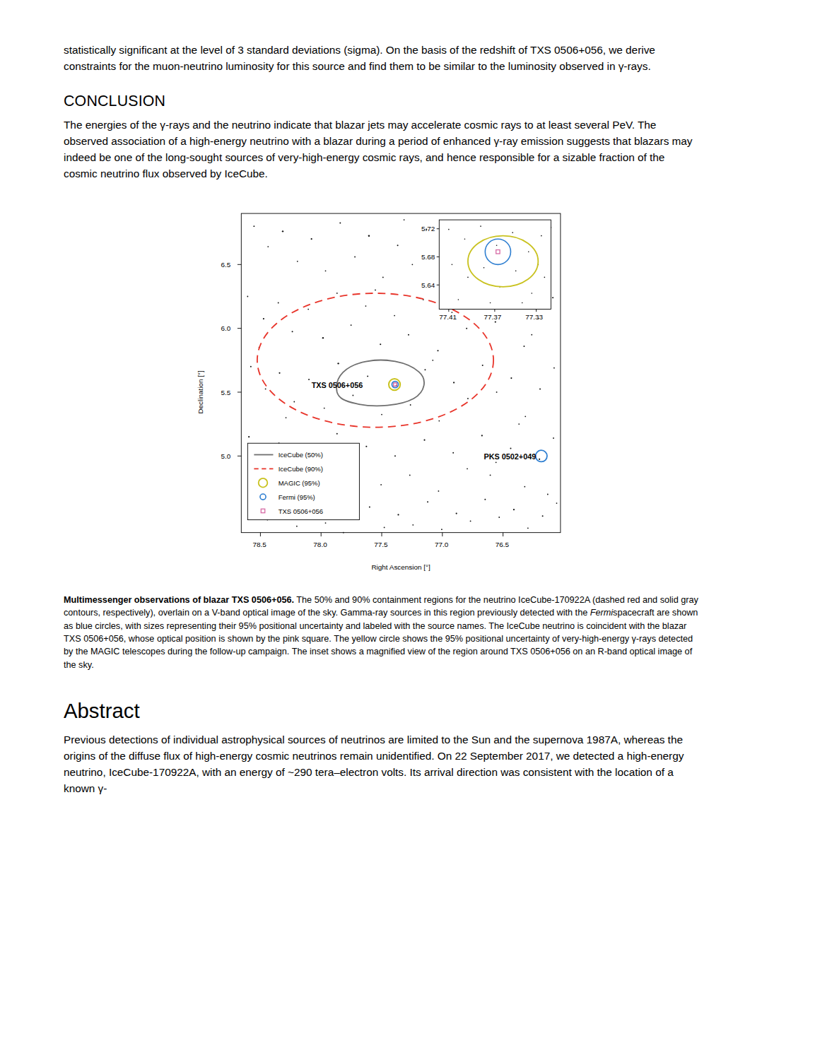statistically significant at the level of 3 standard deviations (sigma). On the basis of the redshift of TXS 0506+056, we derive constraints for the muon-neutrino luminosity for this source and find them to be similar to the luminosity observed in γ-rays.
CONCLUSION
The energies of the γ-rays and the neutrino indicate that blazar jets may accelerate cosmic rays to at least several PeV. The observed association of a high-energy neutrino with a blazar during a period of enhanced γ-ray emission suggests that blazars may indeed be one of the long-sought sources of very-high-energy cosmic rays, and hence responsible for a sizable fraction of the cosmic neutrino flux observed by IceCube.
TXS 0506+056 PKS 0502+049 5.72 5.68 5.64 77.41 77.37 77.33 IceCube (50%) IceCube (90%) MAGIC (95%) Fermi (95%) TXS 0506+056 6.5 6.0 5.5 5.0 78.5 78.0 77.5 77.0 76.5 Declination [°] Right Ascension [°]
Multimessenger observations of blazar TXS 0506+056. The 50% and 90% containment regions for the neutrino IceCube-170922A (dashed red and solid gray contours, respectively), overlain on a V-band optical image of the sky. Gamma-ray sources in this region previously detected with the Fermispacecraft are shown as blue circles, with sizes representing their 95% positional uncertainty and labeled with the source names. The IceCube neutrino is coincident with the blazar TXS 0506+056, whose optical position is shown by the pink square. The yellow circle shows the 95% positional uncertainty of very-high-energy γ-rays detected by the MAGIC telescopes during the follow-up campaign. The inset shows a magnified view of the region around TXS 0506+056 on an R-band optical image of the sky.
Abstract
Previous detections of individual astrophysical sources of neutrinos are limited to the Sun and the supernova 1987A, whereas the origins of the diffuse flux of high-energy cosmic neutrinos remain unidentified. On 22 September 2017, we detected a high-energy neutrino, IceCube-170922A, with an energy of ~290 tera–electron volts. Its arrival direction was consistent with the location of a known γ-